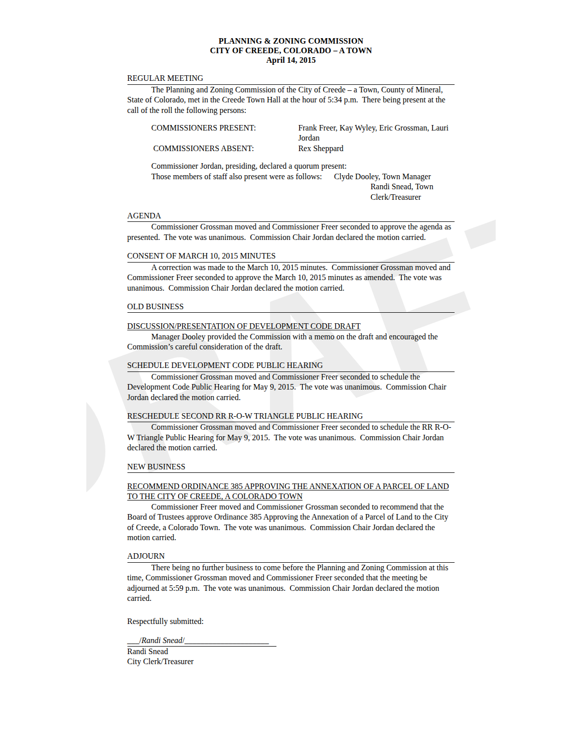DRAFT
PLANNING & ZONING COMMISSION
CITY OF CREEDE, COLORADO – A TOWN
April 14, 2015
REGULAR MEETING
The Planning and Zoning Commission of the City of Creede – a Town, County of Mineral, State of Colorado, met in the Creede Town Hall at the hour of 5:34 p.m. There being present at the call of the roll the following persons:
COMMISSIONERS PRESENT:
Frank Freer, Kay Wyley, Eric Grossman, Lauri Jordan
COMMISSIONERS ABSENT:
Rex Sheppard
Commissioner Jordan, presiding, declared a quorum present:
Those members of staff also present were as follows: Clyde Dooley, Town Manager
Randi Snead, Town Clerk/Treasurer
AGENDA
Commissioner Grossman moved and Commissioner Freer seconded to approve the agenda as presented. The vote was unanimous. Commission Chair Jordan declared the motion carried.
CONSENT OF MARCH 10, 2015 MINUTES
A correction was made to the March 10, 2015 minutes. Commissioner Grossman moved and Commissioner Freer seconded to approve the March 10, 2015 minutes as amended. The vote was unanimous. Commission Chair Jordan declared the motion carried.
OLD BUSINESS
DISCUSSION/PRESENTATION OF DEVELOPMENT CODE DRAFT
Manager Dooley provided the Commission with a memo on the draft and encouraged the Commission’s careful consideration of the draft.
SCHEDULE DEVELOPMENT CODE PUBLIC HEARING
Commissioner Grossman moved and Commissioner Freer seconded to schedule the Development Code Public Hearing for May 9, 2015. The vote was unanimous. Commission Chair Jordan declared the motion carried.
RESCHEDULE SECOND RR R-O-W TRIANGLE PUBLIC HEARING
Commissioner Grossman moved and Commissioner Freer seconded to schedule the RR R-O-W Triangle Public Hearing for May 9, 2015. The vote was unanimous. Commission Chair Jordan declared the motion carried.
NEW BUSINESS
RECOMMEND ORDINANCE 385 APPROVING THE ANNEXATION OF A PARCEL OF LAND TO THE CITY OF CREEDE, A COLORADO TOWN
Commissioner Freer moved and Commissioner Grossman seconded to recommend that the Board of Trustees approve Ordinance 385 Approving the Annexation of a Parcel of Land to the City of Creede, a Colorado Town. The vote was unanimous. Commission Chair Jordan declared the motion carried.
ADJOURN
There being no further business to come before the Planning and Zoning Commission at this time, Commissioner Grossman moved and Commissioner Freer seconded that the meeting be adjourned at 5:59 p.m. The vote was unanimous. Commission Chair Jordan declared the motion carried.
Respectfully submitted:
___/Randi Snead/_____________________
Randi Snead
City Clerk/Treasurer